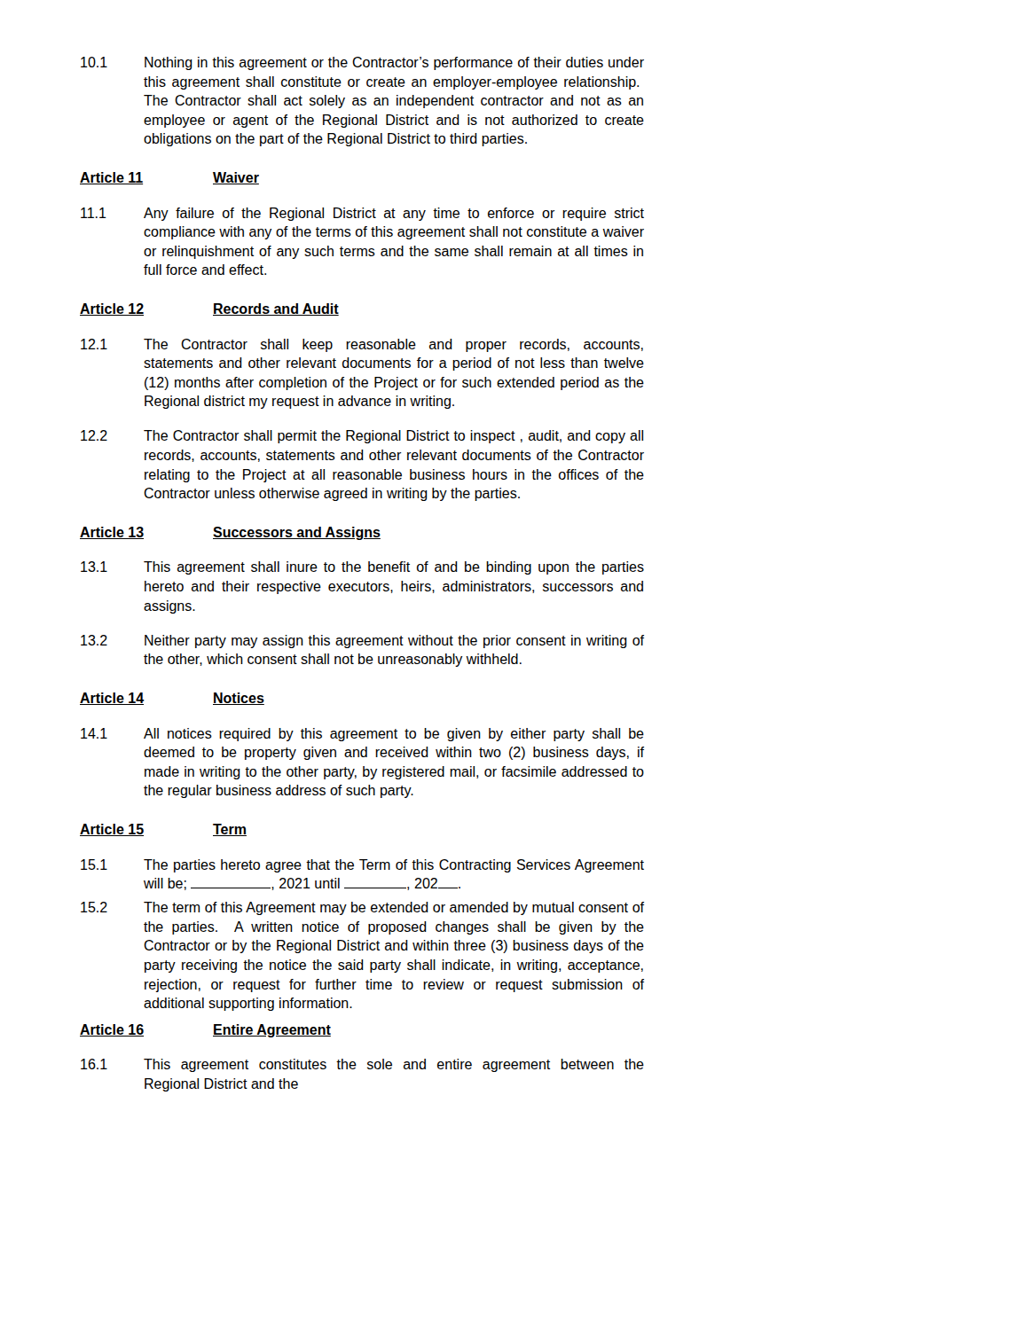10.1
Nothing in this agreement or the Contractor’s performance of their duties under this agreement shall constitute or create an employer-employee relationship. The Contractor shall act solely as an independent contractor and not as an employee or agent of the Regional District and is not authorized to create obligations on the part of the Regional District to third parties.
Article 11 Waiver
11.1
Any failure of the Regional District at any time to enforce or require strict compliance with any of the terms of this agreement shall not constitute a waiver or relinquishment of any such terms and the same shall remain at all times in full force and effect.
Article 12 Records and Audit
12.1
The Contractor shall keep reasonable and proper records, accounts, statements and other relevant documents for a period of not less than twelve (12) months after completion of the Project or for such extended period as the Regional district my request in advance in writing.
12.2
The Contractor shall permit the Regional District to inspect , audit, and copy all records, accounts, statements and other relevant documents of the Contractor relating to the Project at all reasonable business hours in the offices of the Contractor unless otherwise agreed in writing by the parties.
Article 13 Successors and Assigns
13.1
This agreement shall inure to the benefit of and be binding upon the parties hereto and their respective executors, heirs, administrators, successors and assigns.
13.2
Neither party may assign this agreement without the prior consent in writing of the other, which consent shall not be unreasonably withheld.
Article 14 Notices
14.1
All notices required by this agreement to be given by either party shall be deemed to be property given and received within two (2) business days, if made in writing to the other party, by registered mail, or facsimile addressed to the regular business address of such party.
Article 15 Term
15.1
The parties hereto agree that the Term of this Contracting Services Agreement will be; , 2021 until , 202 .
15.2
The term of this Agreement may be extended or amended by mutual consent of the parties. A written notice of proposed changes shall be given by the Contractor or by the Regional District and within three (3) business days of the party receiving the notice the said party shall indicate, in writing, acceptance, rejection, or request for further time to review or request submission of additional supporting information.
Article 16 Entire Agreement
16.1
This agreement constitutes the sole and entire agreement between the Regional District and the